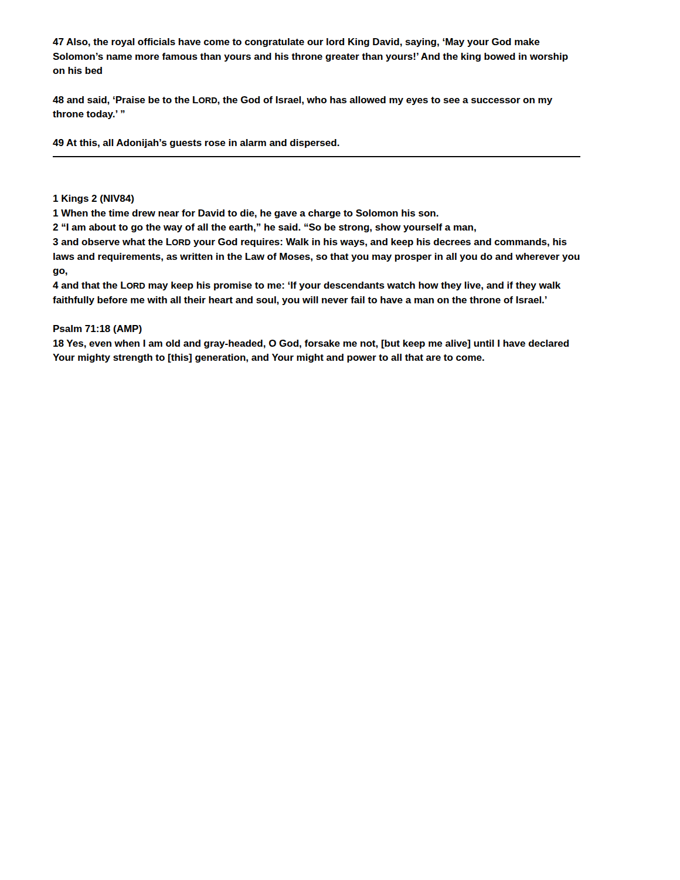47 Also, the royal officials have come to congratulate our lord King David, saying, ‘May your God make Solomon’s name more famous than yours and his throne greater than yours!’ And the king bowed in worship on his bed
48 and said, ‘Praise be to the LORD, the God of Israel, who has allowed my eyes to see a successor on my throne today.’ ”
49 At this, all Adonijah’s guests rose in alarm and dispersed.
1 Kings 2 (NIV84)
1 When the time drew near for David to die, he gave a charge to Solomon his son.
2 “I am about to go the way of all the earth,” he said. “So be strong, show yourself a man,
3 and observe what the LORD your God requires: Walk in his ways, and keep his decrees and commands, his laws and requirements, as written in the Law of Moses, so that you may prosper in all you do and wherever you go,
4 and that the LORD may keep his promise to me: ‘If your descendants watch how they live, and if they walk faithfully before me with all their heart and soul, you will never fail to have a man on the throne of Israel.’
Psalm 71:18 (AMP)
18 Yes, even when I am old and gray-headed, O God, forsake me not, [but keep me alive] until I have declared Your mighty strength to [this] generation, and Your might and power to all that are to come.